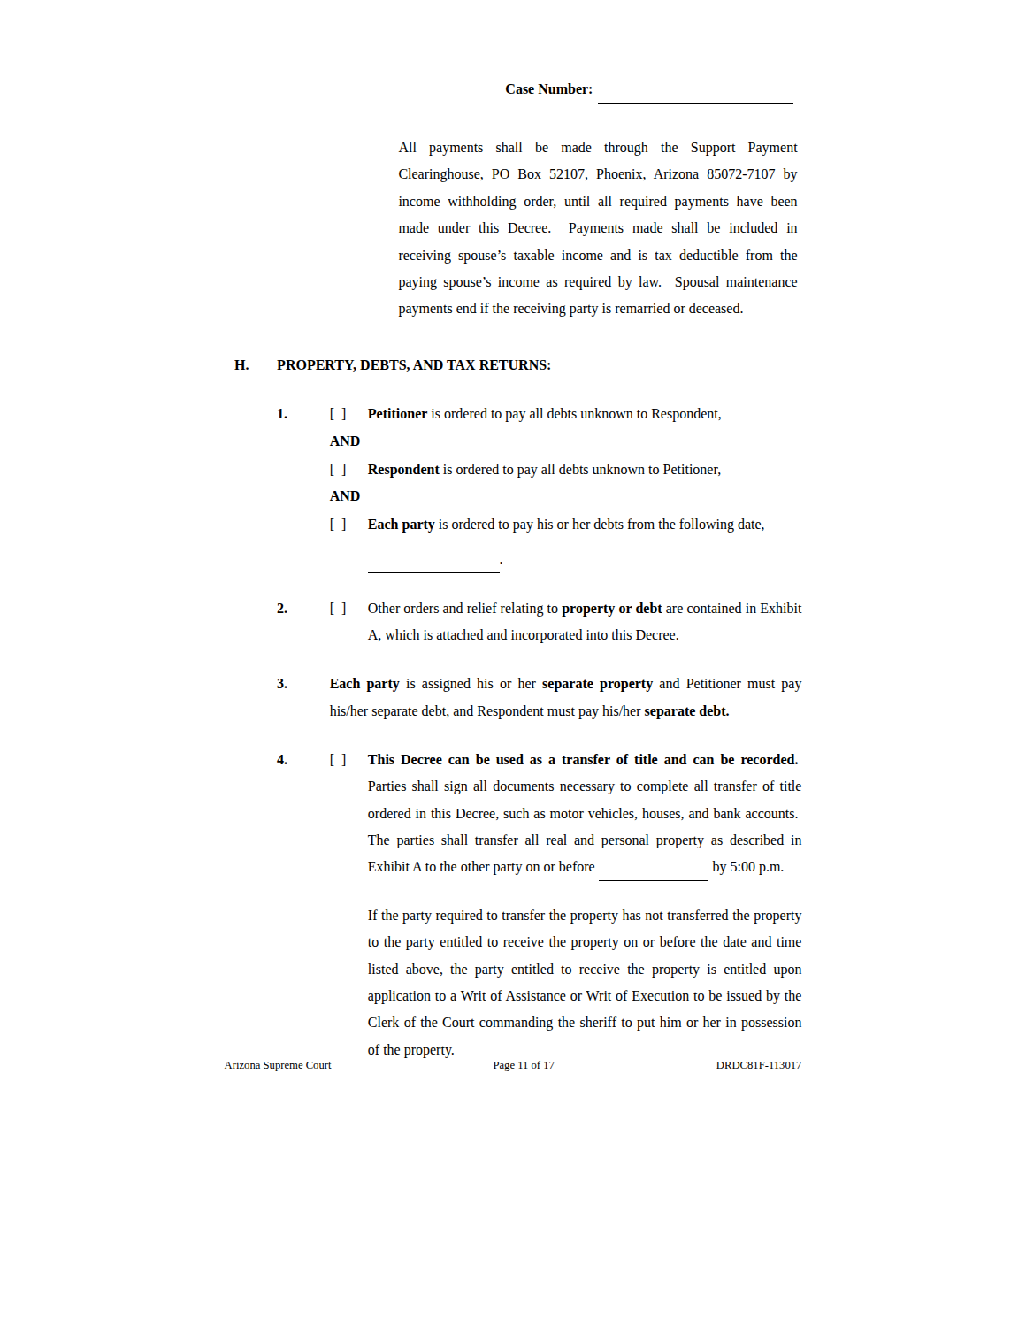Case Number:
All payments shall be made through the Support Payment Clearinghouse, PO Box 52107, Phoenix, Arizona 85072-7107 by income withholding order, until all required payments have been made under this Decree. Payments made shall be included in receiving spouse’s taxable income and is tax deductible from the paying spouse’s income as required by law. Spousal maintenance payments end if the receiving party is remarried or deceased.
H. PROPERTY, DEBTS, AND TAX RETURNS:
1. [ ] Petitioner is ordered to pay all debts unknown to Respondent,
AND
[ ] Respondent is ordered to pay all debts unknown to Petitioner,
AND
[ ] Each party is ordered to pay his or her debts from the following date,
.
2. [ ] Other orders and relief relating to property or debt are contained in Exhibit A, which is attached and incorporated into this Decree.
3. Each party is assigned his or her separate property and Petitioner must pay his/her separate debt, and Respondent must pay his/her separate debt.
4. [ ] This Decree can be used as a transfer of title and can be recorded. Parties shall sign all documents necessary to complete all transfer of title ordered in this Decree, such as motor vehicles, houses, and bank accounts. The parties shall transfer all real and personal property as described in Exhibit A to the other party on or before by 5:00 p.m.
If the party required to transfer the property has not transferred the property to the party entitled to receive the property on or before the date and time listed above, the party entitled to receive the property is entitled upon application to a Writ of Assistance or Writ of Execution to be issued by the Clerk of the Court commanding the sheriff to put him or her in possession of the property.
Arizona Supreme Court Page 11 of 17 DRDC81F-113017